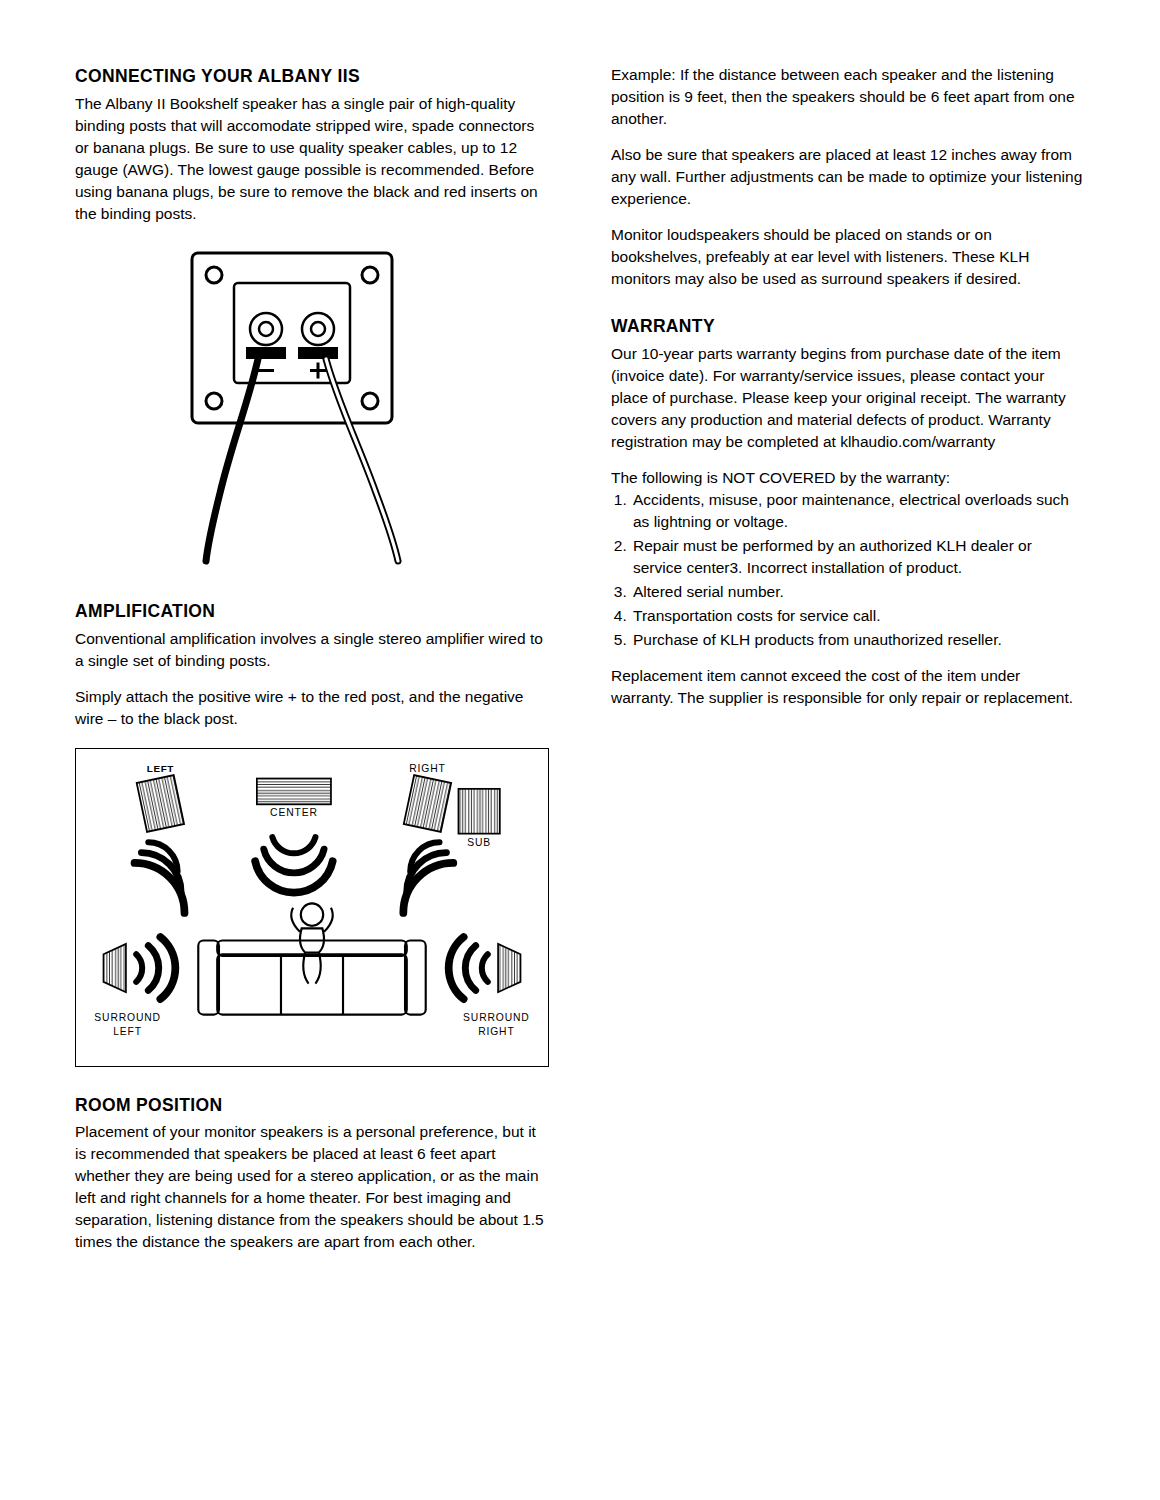Connecting your Albany IIs
The Albany II Bookshelf speaker has a single pair of high-quality binding posts that will accomodate stripped wire, spade connectors or banana plugs. Be sure to use quality speaker cables, up to 12 gauge (AWG). The lowest gauge possible is recommended. Before using banana plugs, be sure to remove the black and red inserts on the binding posts.
Amplification
Conventional amplification involves a single stereo amplifier wired to a single set of binding posts.
Simply attach the positive wire + to the red post, and the negative wire – to the black post.
LEFT CENTER RIGHT SUB SURROUND LEFT SURROUND RIGHT
Room Position
Placement of your monitor speakers is a personal preference, but it is recommended that speakers be placed at least 6 feet apart whether they are being used for a stereo application, or as the main left and right channels for a home theater. For best imaging and separation, listening distance from the speakers should be about 1.5 times the distance the speakers are apart from each other.
Example: If the distance between each speaker and the listening position is 9 feet, then the speakers should be 6 feet apart from one another.
Also be sure that speakers are placed at least 12 inches away from any wall. Further adjustments can be made to optimize your listening experience.
Monitor loudspeakers should be placed on stands or on bookshelves, prefeably at ear level with listeners. These KLH monitors may also be used as surround speakers if desired.
Warranty
Our 10-year parts warranty begins from purchase date of the item (invoice date). For warranty/service issues, please contact your place of purchase. Please keep your original receipt. The warranty covers any production and material defects of product. Warranty registration may be completed at klhaudio.com/warranty
The following is NOT COVERED by the warranty:
Accidents, misuse, poor maintenance, electrical overloads such as lightning or voltage.
Repair must be performed by an authorized KLH dealer or service center3. Incorrect installation of product.
Altered serial number.
Transportation costs for service call.
Purchase of KLH products from unauthorized reseller.
Replacement item cannot exceed the cost of the item under warranty. The supplier is responsible for only repair or replacement.